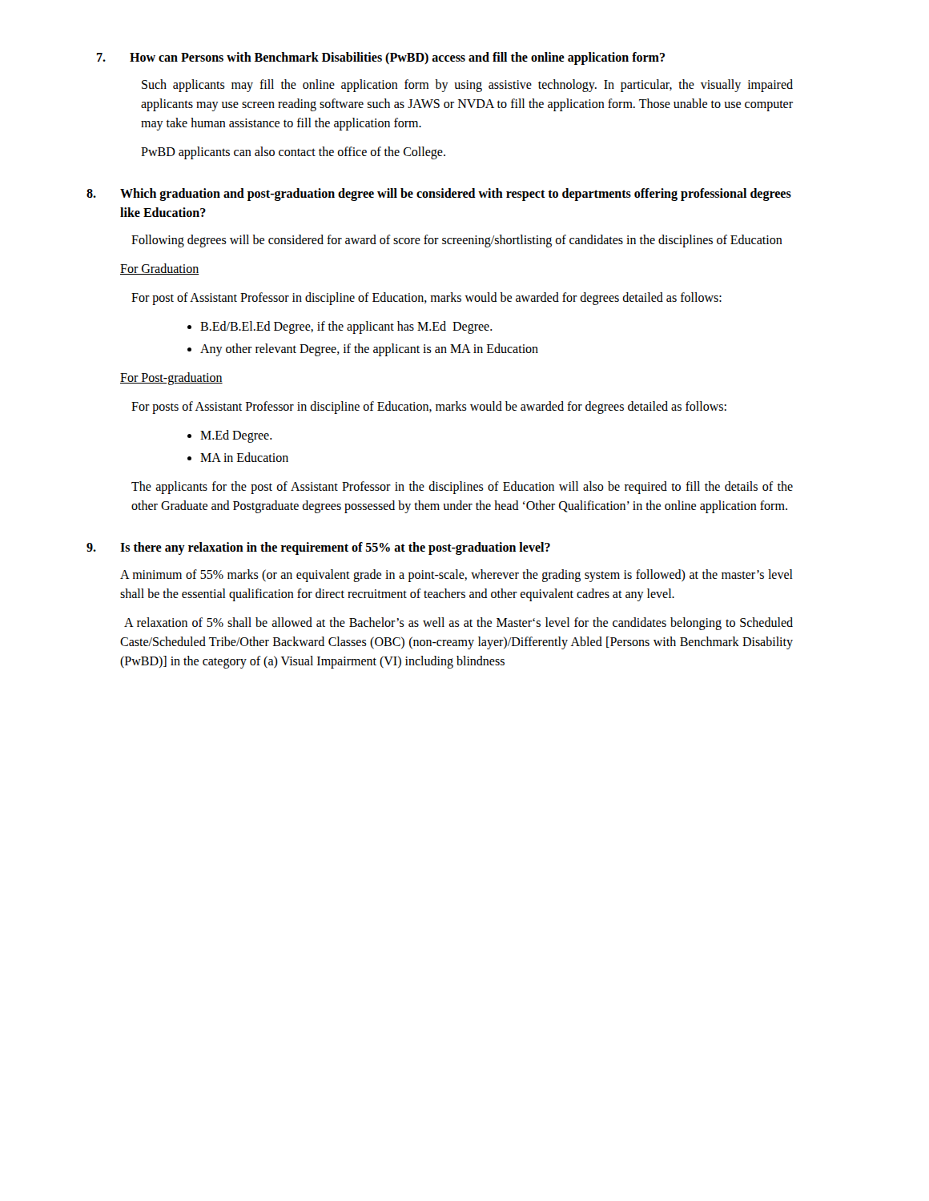How can Persons with Benchmark Disabilities (PwBD) access and fill the online application form?
Such applicants may fill the online application form by using assistive technology. In particular, the visually impaired applicants may use screen reading software such as JAWS or NVDA to fill the application form. Those unable to use computer may take human assistance to fill the application form.
PwBD applicants can also contact the office of the College.
Which graduation and post-graduation degree will be considered with respect to departments offering professional degrees like Education?
Following degrees will be considered for award of score for screening/shortlisting of candidates in the disciplines of Education
For Graduation
For post of Assistant Professor in discipline of Education, marks would be awarded for degrees detailed as follows:
B.Ed/B.El.Ed Degree, if the applicant has M.Ed Degree.
Any other relevant Degree, if the applicant is an MA in Education
For Post-graduation
For posts of Assistant Professor in discipline of Education, marks would be awarded for degrees detailed as follows:
M.Ed Degree.
MA in Education
The applicants for the post of Assistant Professor in the disciplines of Education will also be required to fill the details of the other Graduate and Postgraduate degrees possessed by them under the head ‘Other Qualification’ in the online application form.
Is there any relaxation in the requirement of 55% at the post-graduation level?
A minimum of 55% marks (or an equivalent grade in a point-scale, wherever the grading system is followed) at the master’s level shall be the essential qualification for direct recruitment of teachers and other equivalent cadres at any level.
A relaxation of 5% shall be allowed at the Bachelor’s as well as at the Master‘s level for the candidates belonging to Scheduled Caste/Scheduled Tribe/Other Backward Classes (OBC) (non-creamy layer)/Differently Abled [Persons with Benchmark Disability (PwBD)] in the category of (a) Visual Impairment (VI) including blindness